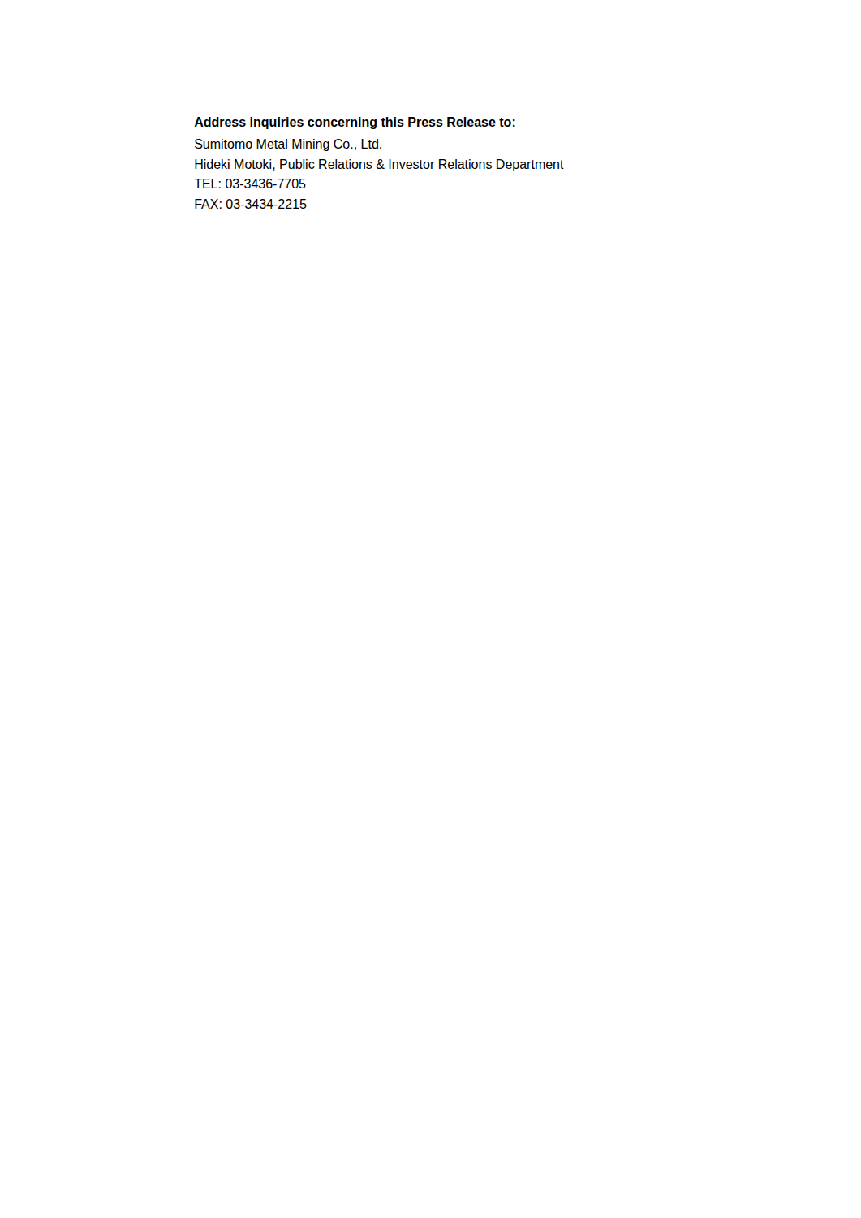Address inquiries concerning this Press Release to:
Sumitomo Metal Mining Co., Ltd.
Hideki Motoki, Public Relations & Investor Relations Department
TEL: 03-3436-7705
FAX: 03-3434-2215